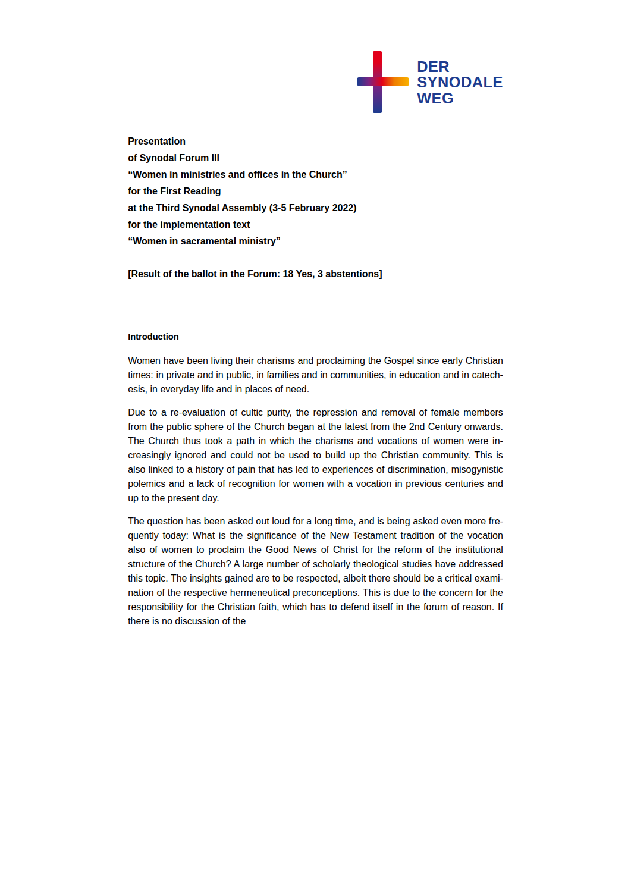Der
Synodale
Weg
Presentation
of Synodal Forum III
“Women in ministries and offices in the Church”
for the First Reading
at the Third Synodal Assembly (3-5 February 2022)
for the implementation text
“Women in sacramental ministry”
[Result of the ballot in the Forum: 18 Yes, 3 abstentions]
Introduction
Women have been living their charisms and proclaiming the Gospel since early Christian times: in private and in public, in families and in communities, in education and in catechesis, in everyday life and in places of need.
Due to a re-evaluation of cultic purity, the repression and removal of female members from the public sphere of the Church began at the latest from the 2nd Century onwards. The Church thus took a path in which the charisms and vocations of women were increasingly ignored and could not be used to build up the Christian community. This is also linked to a history of pain that has led to experiences of discrimination, misogynistic polemics and a lack of recognition for women with a vocation in previous centuries and up to the present day.
The question has been asked out loud for a long time, and is being asked even more frequently today: What is the significance of the New Testament tradition of the vocation also of women to proclaim the Good News of Christ for the reform of the institutional structure of the Church? A large number of scholarly theological studies have addressed this topic. The insights gained are to be respected, albeit there should be a critical examination of the respective hermeneutical preconceptions. This is due to the concern for the responsibility for the Christian faith, which has to defend itself in the forum of reason. If there is no discussion of the